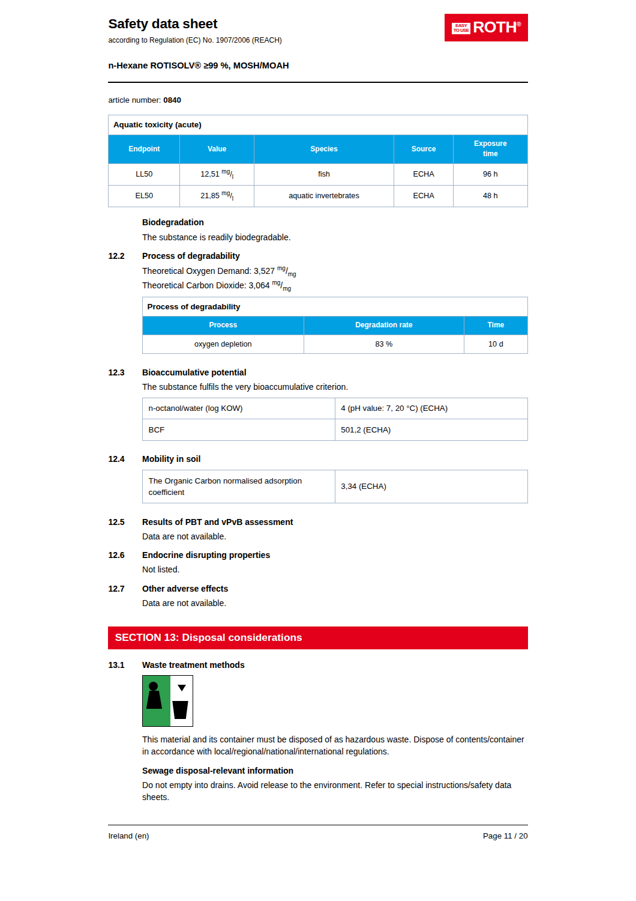Safety data sheet
according to Regulation (EC) No. 1907/2006 (REACH)
n-Hexane ROTISOLV® ≥99 %, MOSH/MOAH
EASY
TO USEROTH®
article number: 0840
Aquatic toxicity (acute)
| Endpoint | Value | Species | Source | Exposure time |
| --- | --- | --- | --- | --- |
| LL50 | 12,51 mg / l | fish | ECHA | 96 h |
| EL50 | 21,85 mg / l | aquatic invertebrates | ECHA | 48 h |
Biodegradation
The substance is readily biodegradable.
12.2
Process of degradability
Theoretical Oxygen Demand: 3,527 mg/mg
Theoretical Carbon Dioxide: 3,064 mg/mg
Process of degradability
| Process | Degradation rate | Time |
| --- | --- | --- |
| oxygen depletion | 83 % | 10 d |
12.3
Bioaccumulative potential
The substance fulfils the very bioaccumulative criterion.
| n-octanol/water (log KOW) | 4 (pH value: 7, 20 °C) (ECHA) |
| BCF | 501,2 (ECHA) |
12.4
Mobility in soil
| The Organic Carbon normalised adsorption coefficient | 3,34 (ECHA) |
12.5
Results of PBT and vPvB assessment
Data are not available.
12.6
Endocrine disrupting properties
Not listed.
12.7
Other adverse effects
Data are not available.
SECTION 13: Disposal considerations
13.1
Waste treatment methods
This material and its container must be disposed of as hazardous waste. Dispose of contents/container in accordance with local/regional/national/international regulations.
Sewage disposal-relevant information
Do not empty into drains. Avoid release to the environment. Refer to special instructions/safety data sheets.
Ireland (en) Page 11 / 20